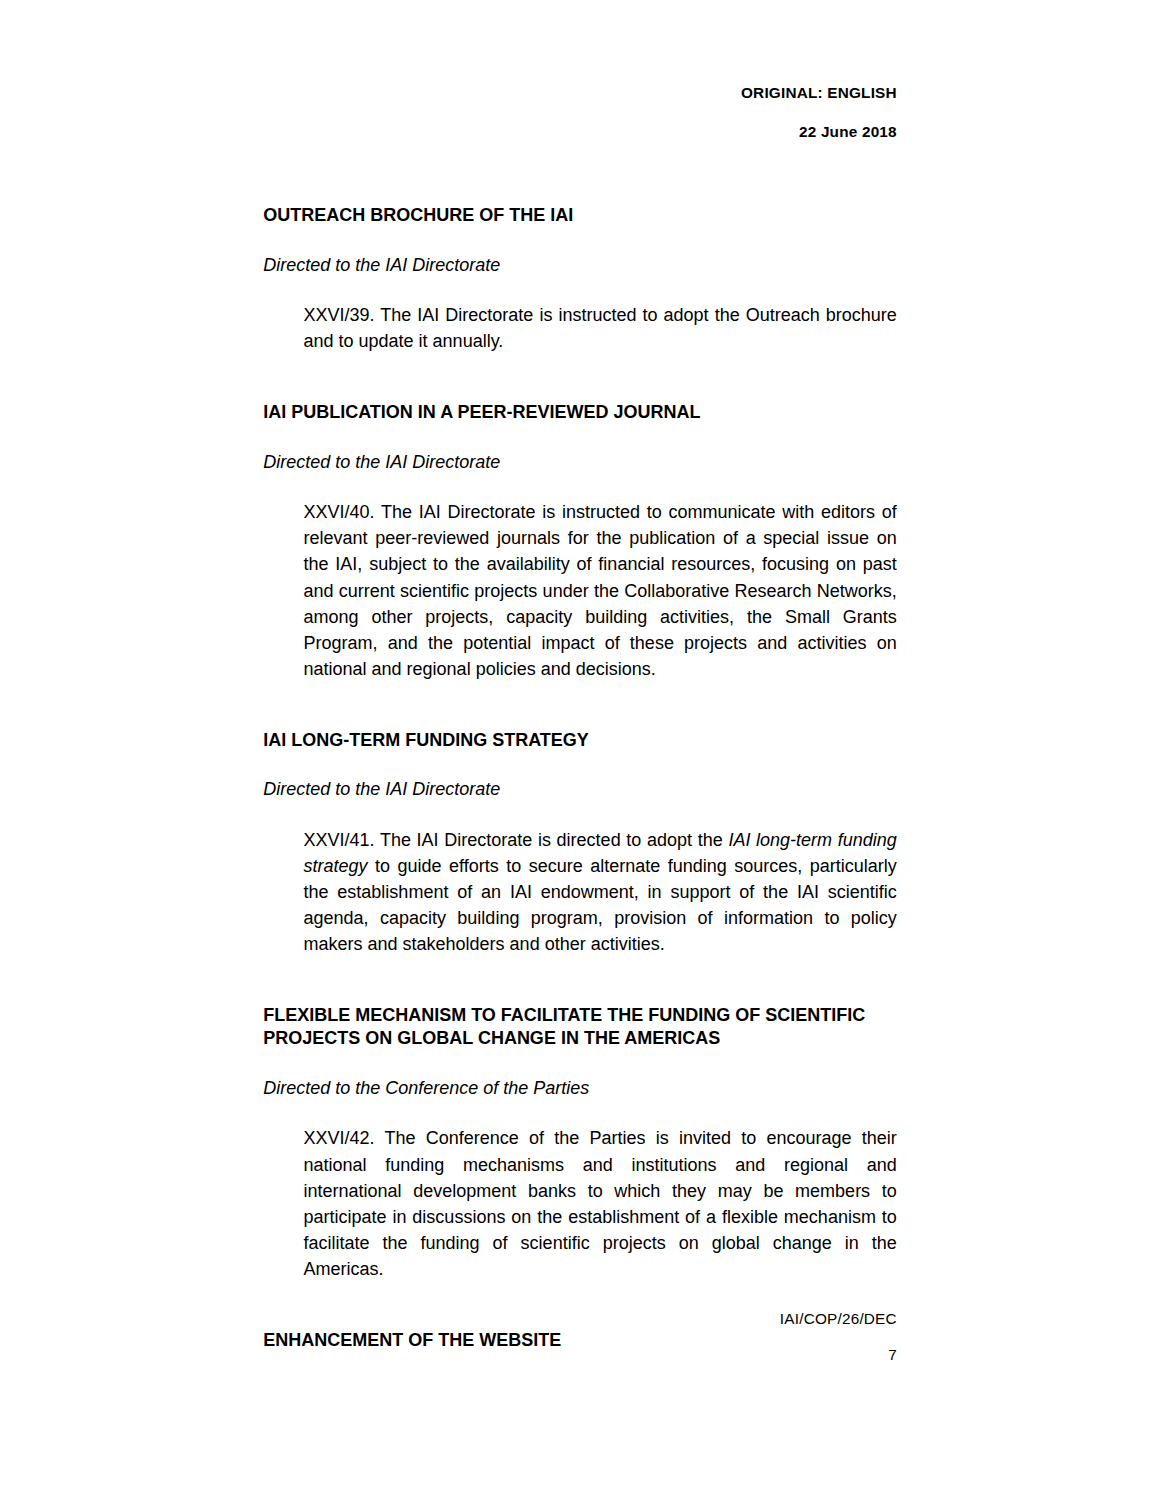ORIGINAL: ENGLISH
22 June 2018
OUTREACH BROCHURE OF THE IAI
Directed to the IAI Directorate
XXVI/39. The IAI Directorate is instructed to adopt the Outreach brochure and to update it annually.
IAI PUBLICATION IN A PEER-REVIEWED JOURNAL
Directed to the IAI Directorate
XXVI/40. The IAI Directorate is instructed to communicate with editors of relevant peer-reviewed journals for the publication of a special issue on the IAI, subject to the availability of financial resources, focusing on past and current scientific projects under the Collaborative Research Networks, among other projects, capacity building activities, the Small Grants Program, and the potential impact of these projects and activities on national and regional policies and decisions.
IAI LONG-TERM FUNDING STRATEGY
Directed to the IAI Directorate
XXVI/41. The IAI Directorate is directed to adopt the IAI long-term funding strategy to guide efforts to secure alternate funding sources, particularly the establishment of an IAI endowment, in support of the IAI scientific agenda, capacity building program, provision of information to policy makers and stakeholders and other activities.
FLEXIBLE MECHANISM TO FACILITATE THE FUNDING OF SCIENTIFIC PROJECTS ON GLOBAL CHANGE IN THE AMERICAS
Directed to the Conference of the Parties
XXVI/42. The Conference of the Parties is invited to encourage their national funding mechanisms and institutions and regional and international development banks to which they may be members to participate in discussions on the establishment of a flexible mechanism to facilitate the funding of scientific projects on global change in the Americas.
ENHANCEMENT OF THE WEBSITE
IAI/COP/26/DEC
7